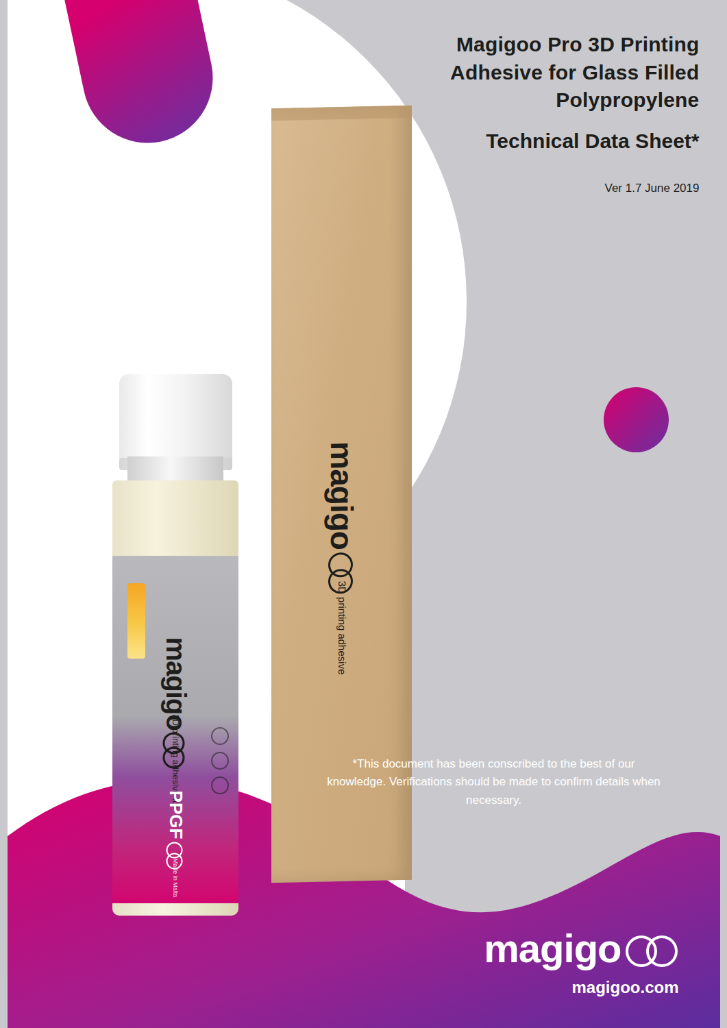magigo
3D printing adhesive
magigo
3D printing adhesive for
PPGF
Made in Malta
Magigoo Pro adhesive bottle for glass filled polypropylene shown with its kraft cardboard packaging.
Magigoo Pro 3D Printing
Adhesive for Glass Filled
Polypropylene
Technical Data Sheet*
Ver 1.7 June 2019
*This document has been conscribed to the best of our knowledge. Verifications should be made to confirm details when necessary.
magigo
magigoo.com